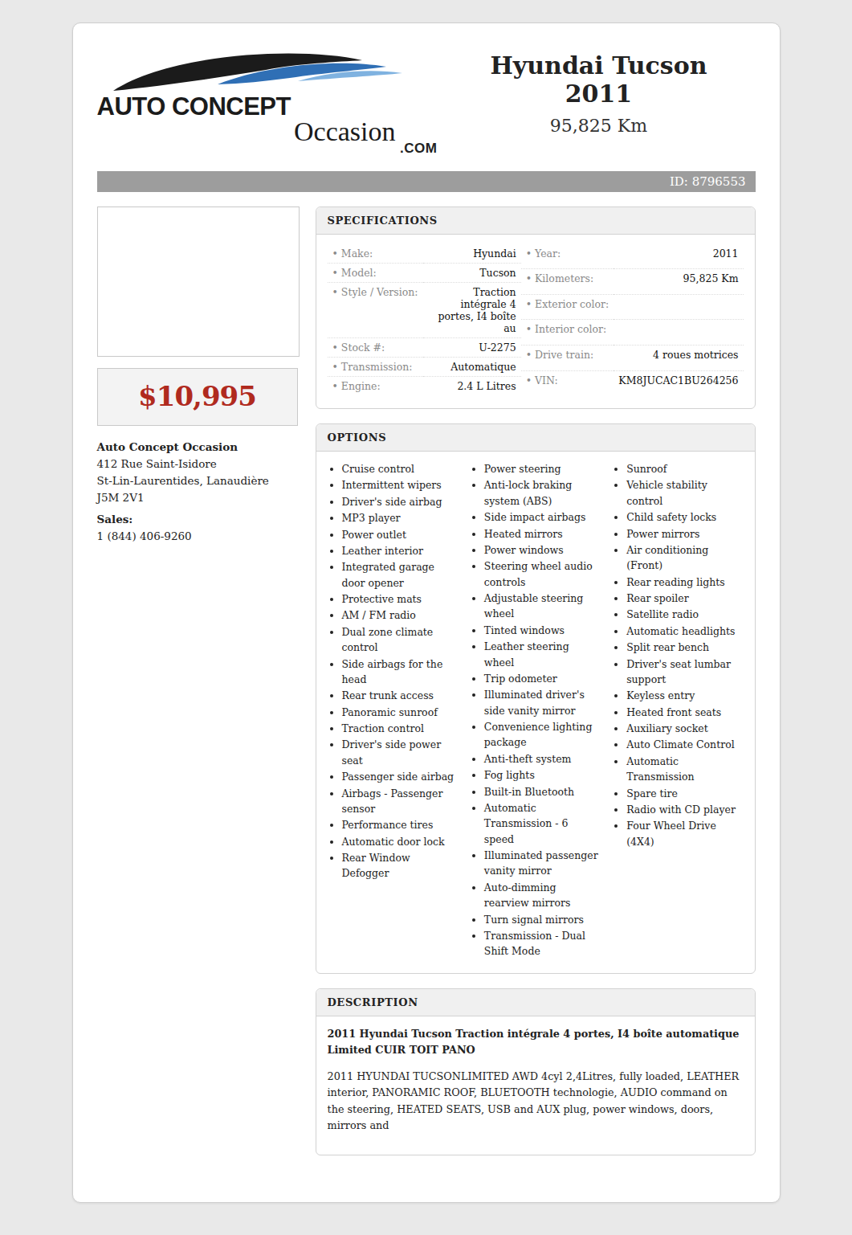AUTO CONCEPT
Occasion
.COM
Hyundai Tucson
2011
95,825 Km
ID: 8796553
$10,995
Auto Concept Occasion
412 Rue Saint-Isidore
St-Lin-Laurentides, Lanaudière
J5M 2V1
Sales:
1 (844) 406-9260
Specifications
| Make: | Hyundai |
| Model: | Tucson |
| Style / Version: | Traction intégrale 4 portes, I4 boîte au |
| Stock #: | U-2275 |
| Transmission: | Automatique |
| Engine: | 2.4 L Litres |
| Year: | 2011 |
| Kilometers: | 95,825 Km |
| Exterior color: | |
| Interior color: | |
| Drive train: | 4 roues motrices |
| VIN: | KM8JUCAC1BU264256 |
Options
Cruise control
Intermittent wipers
Driver's side airbag
MP3 player
Power outlet
Leather interior
Integrated garage door opener
Protective mats
AM / FM radio
Dual zone climate control
Side airbags for the head
Rear trunk access
Panoramic sunroof
Traction control
Driver's side power seat
Passenger side airbag
Airbags - Passenger sensor
Performance tires
Automatic door lock
Rear Window Defogger
Power steering
Anti-lock braking system (ABS)
Side impact airbags
Heated mirrors
Power windows
Steering wheel audio controls
Adjustable steering wheel
Tinted windows
Leather steering wheel
Trip odometer
Illuminated driver's side vanity mirror
Convenience lighting package
Anti-theft system
Fog lights
Built-in Bluetooth
Automatic Transmission - 6 speed
Illuminated passenger vanity mirror
Auto-dimming rearview mirrors
Turn signal mirrors
Transmission - Dual Shift Mode
Sunroof
Vehicle stability control
Child safety locks
Power mirrors
Air conditioning (Front)
Rear reading lights
Rear spoiler
Satellite radio
Automatic headlights
Split rear bench
Driver's seat lumbar support
Keyless entry
Heated front seats
Auxiliary socket
Auto Climate Control
Automatic Transmission
Spare tire
Radio with CD player
Four Wheel Drive (4X4)
Description
2011 Hyundai Tucson Traction intégrale 4 portes, I4 boîte automatique Limited CUIR TOIT PANO
2011 HYUNDAI TUCSONLIMITED AWD 4cyl 2,4Litres, fully loaded, LEATHER interior, PANORAMIC ROOF, BLUETOOTH technologie, AUDIO command on the steering, HEATED SEATS, USB and AUX plug, power windows, doors, mirrors and